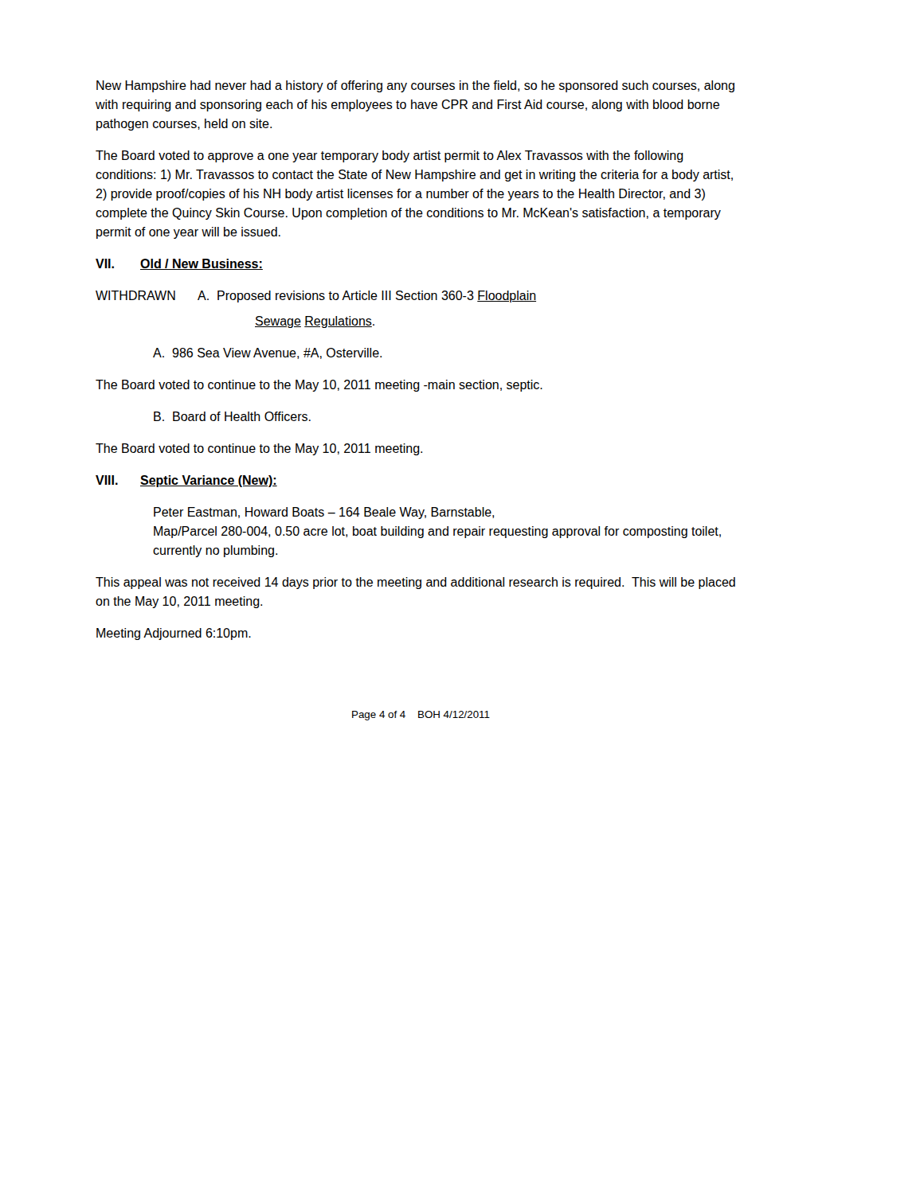New Hampshire had never had a history of offering any courses in the field, so he sponsored such courses, along with requiring and sponsoring each of his employees to have CPR and First Aid course, along with blood borne pathogen courses, held on site.
The Board voted to approve a one year temporary body artist permit to Alex Travassos with the following conditions: 1) Mr. Travassos to contact the State of New Hampshire and get in writing the criteria for a body artist, 2) provide proof/copies of his NH body artist licenses for a number of the years to the Health Director, and 3) complete the Quincy Skin Course. Upon completion of the conditions to Mr. McKean's satisfaction, a temporary permit of one year will be issued.
VII. Old / New Business:
WITHDRAWN A. Proposed revisions to Article III Section 360-3 Floodplain
Sewage Regulations.
A. 986 Sea View Avenue, #A, Osterville.
The Board voted to continue to the May 10, 2011 meeting -main section, septic.
B. Board of Health Officers.
The Board voted to continue to the May 10, 2011 meeting.
VIII. Septic Variance (New):
Peter Eastman, Howard Boats – 164 Beale Way, Barnstable,
Map/Parcel 280-004, 0.50 acre lot, boat building and repair requesting approval for composting toilet, currently no plumbing.
This appeal was not received 14 days prior to the meeting and additional research is required. This will be placed on the May 10, 2011 meeting.
Meeting Adjourned 6:10pm.
Page 4 of 4 BOH 4/12/2011